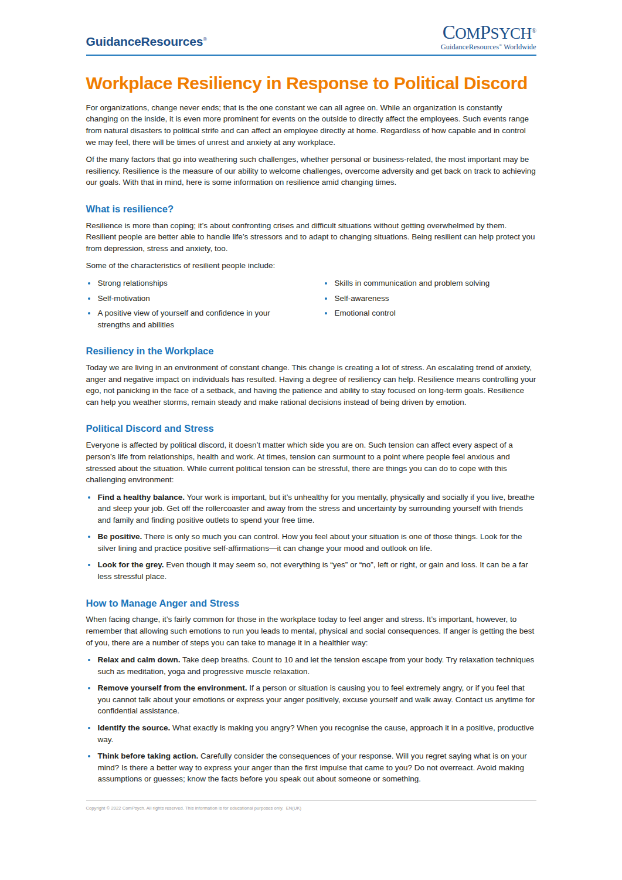GuidanceResources®
COMPSYCH®
GuidanceResources® Worldwide
Workplace Resiliency in Response to Political Discord
For organizations, change never ends; that is the one constant we can all agree on. While an organization is constantly changing on the inside, it is even more prominent for events on the outside to directly affect the employees. Such events range from natural disasters to political strife and can affect an employee directly at home. Regardless of how capable and in control we may feel, there will be times of unrest and anxiety at any workplace.
Of the many factors that go into weathering such challenges, whether personal or business-related, the most important may be resiliency. Resilience is the measure of our ability to welcome challenges, overcome adversity and get back on track to achieving our goals. With that in mind, here is some information on resilience amid changing times.
What is resilience?
Resilience is more than coping; it’s about confronting crises and difficult situations without getting overwhelmed by them. Resilient people are better able to handle life’s stressors and to adapt to changing situations. Being resilient can help protect you from depression, stress and anxiety, too.
Some of the characteristics of resilient people include:
Strong relationships
Self-motivation
A positive view of yourself and confidence in your strengths and abilities
Skills in communication and problem solving
Self-awareness
Emotional control
Resiliency in the Workplace
Today we are living in an environment of constant change. This change is creating a lot of stress. An escalating trend of anxiety, anger and negative impact on individuals has resulted. Having a degree of resiliency can help. Resilience means controlling your ego, not panicking in the face of a setback, and having the patience and ability to stay focused on long-term goals. Resilience can help you weather storms, remain steady and make rational decisions instead of being driven by emotion.
Political Discord and Stress
Everyone is affected by political discord, it doesn’t matter which side you are on. Such tension can affect every aspect of a person’s life from relationships, health and work. At times, tension can surmount to a point where people feel anxious and stressed about the situation. While current political tension can be stressful, there are things you can do to cope with this challenging environment:
Find a healthy balance. Your work is important, but it’s unhealthy for you mentally, physically and socially if you live, breathe and sleep your job. Get off the rollercoaster and away from the stress and uncertainty by surrounding yourself with friends and family and finding positive outlets to spend your free time.
Be positive. There is only so much you can control. How you feel about your situation is one of those things. Look for the silver lining and practice positive self-affirmations—it can change your mood and outlook on life.
Look for the grey. Even though it may seem so, not everything is “yes” or “no”, left or right, or gain and loss. It can be a far less stressful place.
How to Manage Anger and Stress
When facing change, it’s fairly common for those in the workplace today to feel anger and stress. It’s important, however, to remember that allowing such emotions to run you leads to mental, physical and social consequences. If anger is getting the best of you, there are a number of steps you can take to manage it in a healthier way:
Relax and calm down. Take deep breaths. Count to 10 and let the tension escape from your body. Try relaxation techniques such as meditation, yoga and progressive muscle relaxation.
Remove yourself from the environment. If a person or situation is causing you to feel extremely angry, or if you feel that you cannot talk about your emotions or express your anger positively, excuse yourself and walk away. Contact us anytime for confidential assistance.
Identify the source. What exactly is making you angry? When you recognise the cause, approach it in a positive, productive way.
Think before taking action. Carefully consider the consequences of your response. Will you regret saying what is on your mind? Is there a better way to express your anger than the first impulse that came to you? Do not overreact. Avoid making assumptions or guesses; know the facts before you speak out about someone or something.
Copyright © 2022 ComPsych. All rights reserved. This information is for educational purposes only. EN(UK)